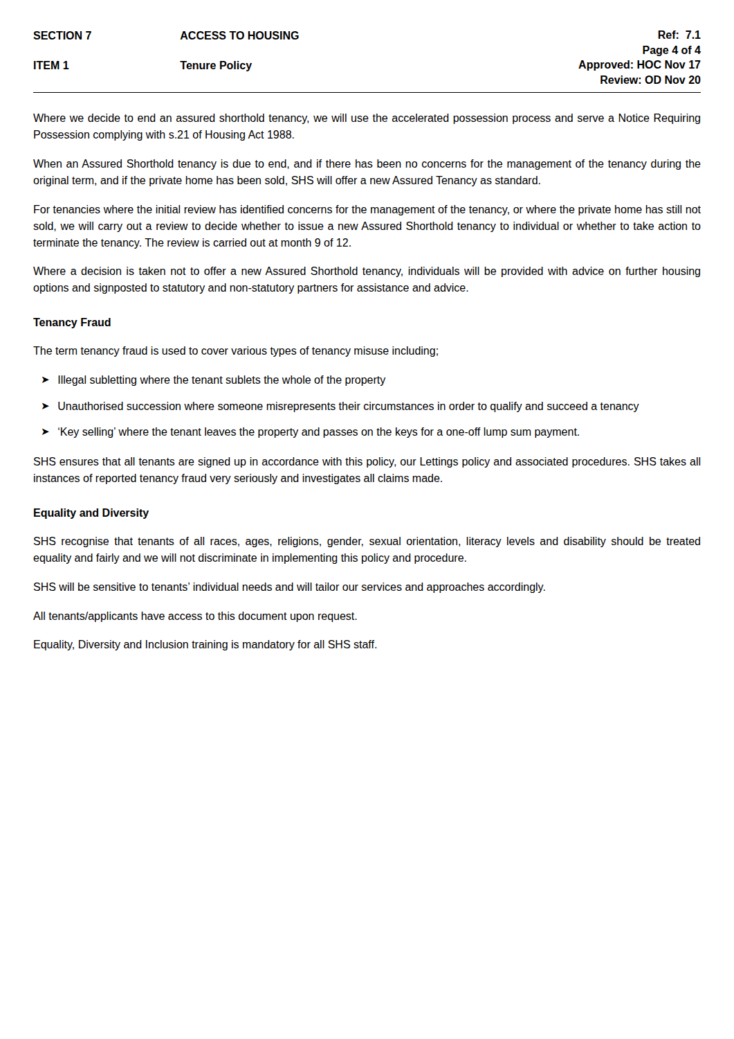| SECTION 7 | ACCESS TO HOUSING | Ref: 7.1 Page 4 of 4 |
| ITEM 1 | Tenure Policy | Approved: HOC Nov 17 Review: OD Nov 20 |
Where we decide to end an assured shorthold tenancy, we will use the accelerated possession process and serve a Notice Requiring Possession complying with s.21 of Housing Act 1988.
When an Assured Shorthold tenancy is due to end, and if there has been no concerns for the management of the tenancy during the original term, and if the private home has been sold, SHS will offer a new Assured Tenancy as standard.
For tenancies where the initial review has identified concerns for the management of the tenancy, or where the private home has still not sold, we will carry out a review to decide whether to issue a new Assured Shorthold tenancy to individual or whether to take action to terminate the tenancy. The review is carried out at month 9 of 12.
Where a decision is taken not to offer a new Assured Shorthold tenancy, individuals will be provided with advice on further housing options and signposted to statutory and non-statutory partners for assistance and advice.
Tenancy Fraud
The term tenancy fraud is used to cover various types of tenancy misuse including;
Illegal subletting where the tenant sublets the whole of the property
Unauthorised succession where someone misrepresents their circumstances in order to qualify and succeed a tenancy
‘Key selling’ where the tenant leaves the property and passes on the keys for a one-off lump sum payment.
SHS ensures that all tenants are signed up in accordance with this policy, our Lettings policy and associated procedures. SHS takes all instances of reported tenancy fraud very seriously and investigates all claims made.
Equality and Diversity
SHS recognise that tenants of all races, ages, religions, gender, sexual orientation, literacy levels and disability should be treated equality and fairly and we will not discriminate in implementing this policy and procedure.
SHS will be sensitive to tenants’ individual needs and will tailor our services and approaches accordingly.
All tenants/applicants have access to this document upon request.
Equality, Diversity and Inclusion training is mandatory for all SHS staff.